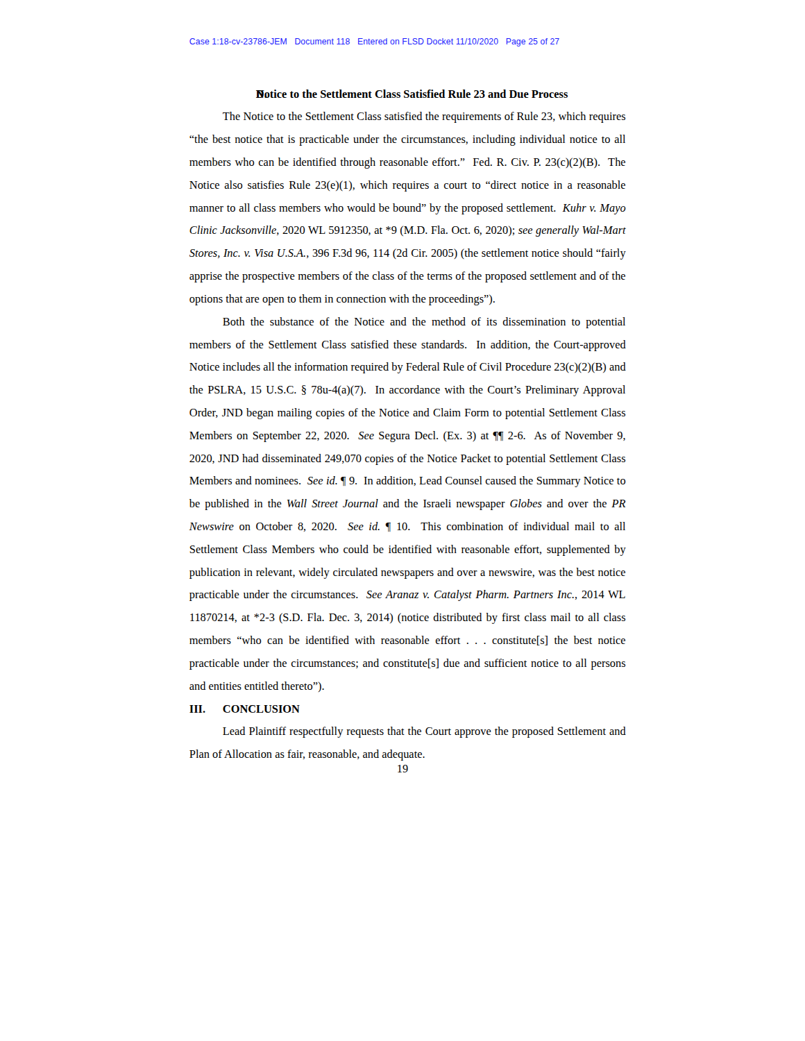Case 1:18-cv-23786-JEM Document 118 Entered on FLSD Docket 11/10/2020 Page 25 of 27
D. Notice to the Settlement Class Satisfied Rule 23 and Due Process
The Notice to the Settlement Class satisfied the requirements of Rule 23, which requires “the best notice that is practicable under the circumstances, including individual notice to all members who can be identified through reasonable effort.” Fed. R. Civ. P. 23(c)(2)(B). The Notice also satisfies Rule 23(e)(1), which requires a court to “direct notice in a reasonable manner to all class members who would be bound” by the proposed settlement. Kuhr v. Mayo Clinic Jacksonville, 2020 WL 5912350, at *9 (M.D. Fla. Oct. 6, 2020); see generally Wal-Mart Stores, Inc. v. Visa U.S.A., 396 F.3d 96, 114 (2d Cir. 2005) (the settlement notice should “fairly apprise the prospective members of the class of the terms of the proposed settlement and of the options that are open to them in connection with the proceedings”).
Both the substance of the Notice and the method of its dissemination to potential members of the Settlement Class satisfied these standards. In addition, the Court-approved Notice includes all the information required by Federal Rule of Civil Procedure 23(c)(2)(B) and the PSLRA, 15 U.S.C. § 78u-4(a)(7). In accordance with the Court’s Preliminary Approval Order, JND began mailing copies of the Notice and Claim Form to potential Settlement Class Members on September 22, 2020. See Segura Decl. (Ex. 3) at ¶¶ 2-6. As of November 9, 2020, JND had disseminated 249,070 copies of the Notice Packet to potential Settlement Class Members and nominees. See id. ¶ 9. In addition, Lead Counsel caused the Summary Notice to be published in the Wall Street Journal and the Israeli newspaper Globes and over the PR Newswire on October 8, 2020. See id. ¶ 10. This combination of individual mail to all Settlement Class Members who could be identified with reasonable effort, supplemented by publication in relevant, widely circulated newspapers and over a newswire, was the best notice practicable under the circumstances. See Aranaz v. Catalyst Pharm. Partners Inc., 2014 WL 11870214, at *2-3 (S.D. Fla. Dec. 3, 2014) (notice distributed by first class mail to all class members “who can be identified with reasonable effort . . . constitute[s] the best notice practicable under the circumstances; and constitute[s] due and sufficient notice to all persons and entities entitled thereto”).
III. CONCLUSION
Lead Plaintiff respectfully requests that the Court approve the proposed Settlement and Plan of Allocation as fair, reasonable, and adequate.
19